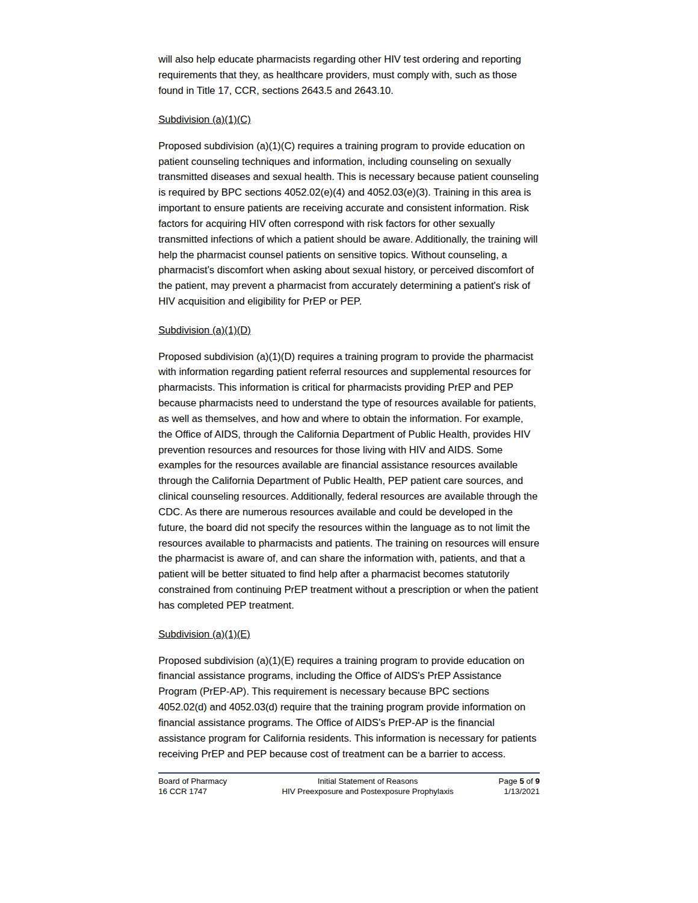will also help educate pharmacists regarding other HIV test ordering and reporting requirements that they, as healthcare providers, must comply with, such as those found in Title 17, CCR, sections 2643.5 and 2643.10.
Subdivision (a)(1)(C)
Proposed subdivision (a)(1)(C) requires a training program to provide education on patient counseling techniques and information, including counseling on sexually transmitted diseases and sexual health. This is necessary because patient counseling is required by BPC sections 4052.02(e)(4) and 4052.03(e)(3). Training in this area is important to ensure patients are receiving accurate and consistent information. Risk factors for acquiring HIV often correspond with risk factors for other sexually transmitted infections of which a patient should be aware. Additionally, the training will help the pharmacist counsel patients on sensitive topics. Without counseling, a pharmacist's discomfort when asking about sexual history, or perceived discomfort of the patient, may prevent a pharmacist from accurately determining a patient's risk of HIV acquisition and eligibility for PrEP or PEP.
Subdivision (a)(1)(D)
Proposed subdivision (a)(1)(D) requires a training program to provide the pharmacist with information regarding patient referral resources and supplemental resources for pharmacists. This information is critical for pharmacists providing PrEP and PEP because pharmacists need to understand the type of resources available for patients, as well as themselves, and how and where to obtain the information. For example, the Office of AIDS, through the California Department of Public Health, provides HIV prevention resources and resources for those living with HIV and AIDS. Some examples for the resources available are financial assistance resources available through the California Department of Public Health, PEP patient care sources, and clinical counseling resources. Additionally, federal resources are available through the CDC. As there are numerous resources available and could be developed in the future, the board did not specify the resources within the language as to not limit the resources available to pharmacists and patients. The training on resources will ensure the pharmacist is aware of, and can share the information with, patients, and that a patient will be better situated to find help after a pharmacist becomes statutorily constrained from continuing PrEP treatment without a prescription or when the patient has completed PEP treatment.
Subdivision (a)(1)(E)
Proposed subdivision (a)(1)(E) requires a training program to provide education on financial assistance programs, including the Office of AIDS's PrEP Assistance Program (PrEP-AP). This requirement is necessary because BPC sections 4052.02(d) and 4052.03(d) require that the training program provide information on financial assistance programs. The Office of AIDS's PrEP-AP is the financial assistance program for California residents. This information is necessary for patients receiving PrEP and PEP because cost of treatment can be a barrier to access.
| Board of Pharmacy | Initial Statement of Reasons | Page 5 of 9 |
| 16 CCR 1747 | HIV Preexposure and Postexposure Prophylaxis | 1/13/2021 |